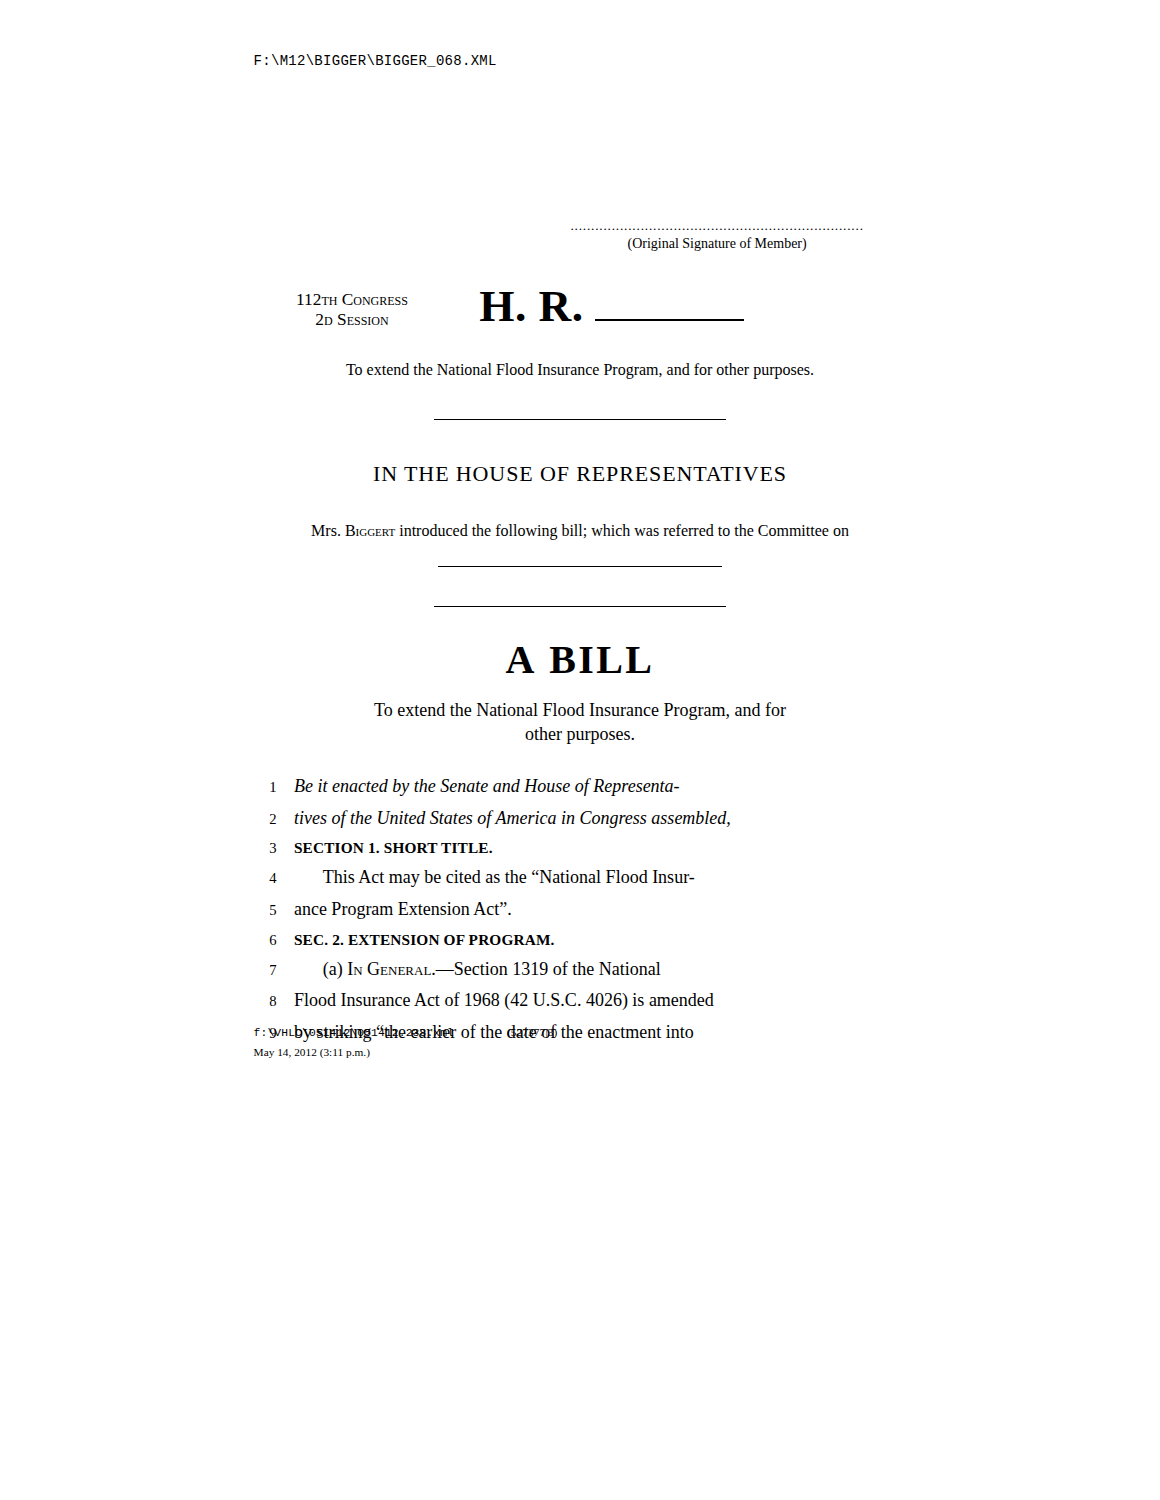F:\M12\BIGGER\BIGGER_068.XML
.......................................................................
(Original Signature of Member)
112th Congress
2d Session
H. R.
To extend the National Flood Insurance Program, and for other purposes.
IN THE HOUSE OF REPRESENTATIVES
Mrs. Biggert introduced the following bill; which was referred to the Committee on
A BILL
To extend the National Flood Insurance Program, and for
other purposes.
1
Be it enacted by the Senate and House of Representa-
2
tives of the United States of America in Congress assembled,
3
SECTION 1. SHORT TITLE.
4
This Act may be cited as the “National Flood Insur-
5
ance Program Extension Act”.
6
SEC. 2. EXTENSION OF PROGRAM.
7
(a) In General.—Section 1319 of the National
8
Flood Insurance Act of 1968 (42 U.S.C. 4026) is amended
9
by striking “the earlier of the date of the enactment into
f:\VHLC\051412\051412.238.xml(527377|3)
May 14, 2012 (3:11 p.m.)